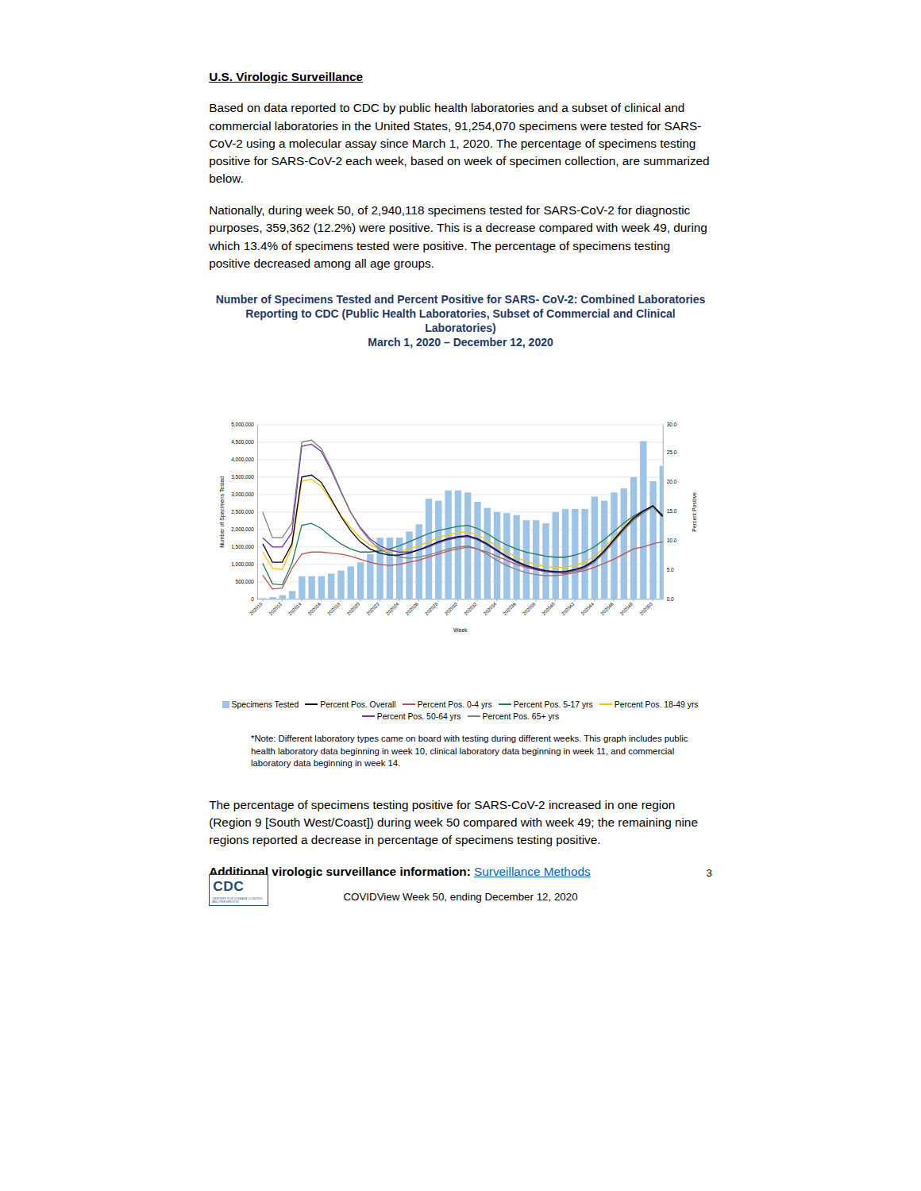U.S. Virologic Surveillance
Based on data reported to CDC by public health laboratories and a subset of clinical and commercial laboratories in the United States, 91,254,070 specimens were tested for SARS-CoV-2 using a molecular assay since March 1, 2020. The percentage of specimens testing positive for SARS-CoV-2 each week, based on week of specimen collection, are summarized below.
Nationally, during week 50, of 2,940,118 specimens tested for SARS-CoV-2 for diagnostic purposes, 359,362 (12.2%) were positive. This is a decrease compared with week 49, during which 13.4% of specimens tested were positive. The percentage of specimens testing positive decreased among all age groups.
Number of Specimens Tested and Percent Positive for SARS- CoV-2: Combined Laboratories Reporting to CDC (Public Health Laboratories, Subset of Commercial and Clinical Laboratories)
March 1, 2020 – December 12, 2020
0 500,000 1,000,000 1,500,000 2,000,000 2,500,000 3,000,000 3,500,000 4,000,000 4,500,000 5,000,000 0.0 5.0 10.0 15.0 20.0 25.0 30.0 Number of Specimens Tested Percent Positive 202010 202012 202014 202016 202018 202020 202022 202024 202026 202028 202030 202032 202034 202036 202038 202040 202042 202044 202046 202048 202050 Week
Specimens Tested Percent Pos. Overall Percent Pos. 0-4 yrs Percent Pos. 5-17 yrs Percent Pos. 18-49 yrs Percent Pos. 50-64 yrs Percent Pos. 65+ yrs
*Note: Different laboratory types came on board with testing during different weeks. This graph includes public health laboratory data beginning in week 10, clinical laboratory data beginning in week 11, and commercial laboratory data beginning in week 14.
The percentage of specimens testing positive for SARS-CoV-2 increased in one region (Region 9 [South West/Coast]) during week 50 compared with week 49; the remaining nine regions reported a decrease in percentage of specimens testing positive.
Additional virologic surveillance information: Surveillance Methods
3
CDC CENTERS FOR DISEASE CONTROL AND PREVENTION
COVIDView Week 50, ending December 12, 2020